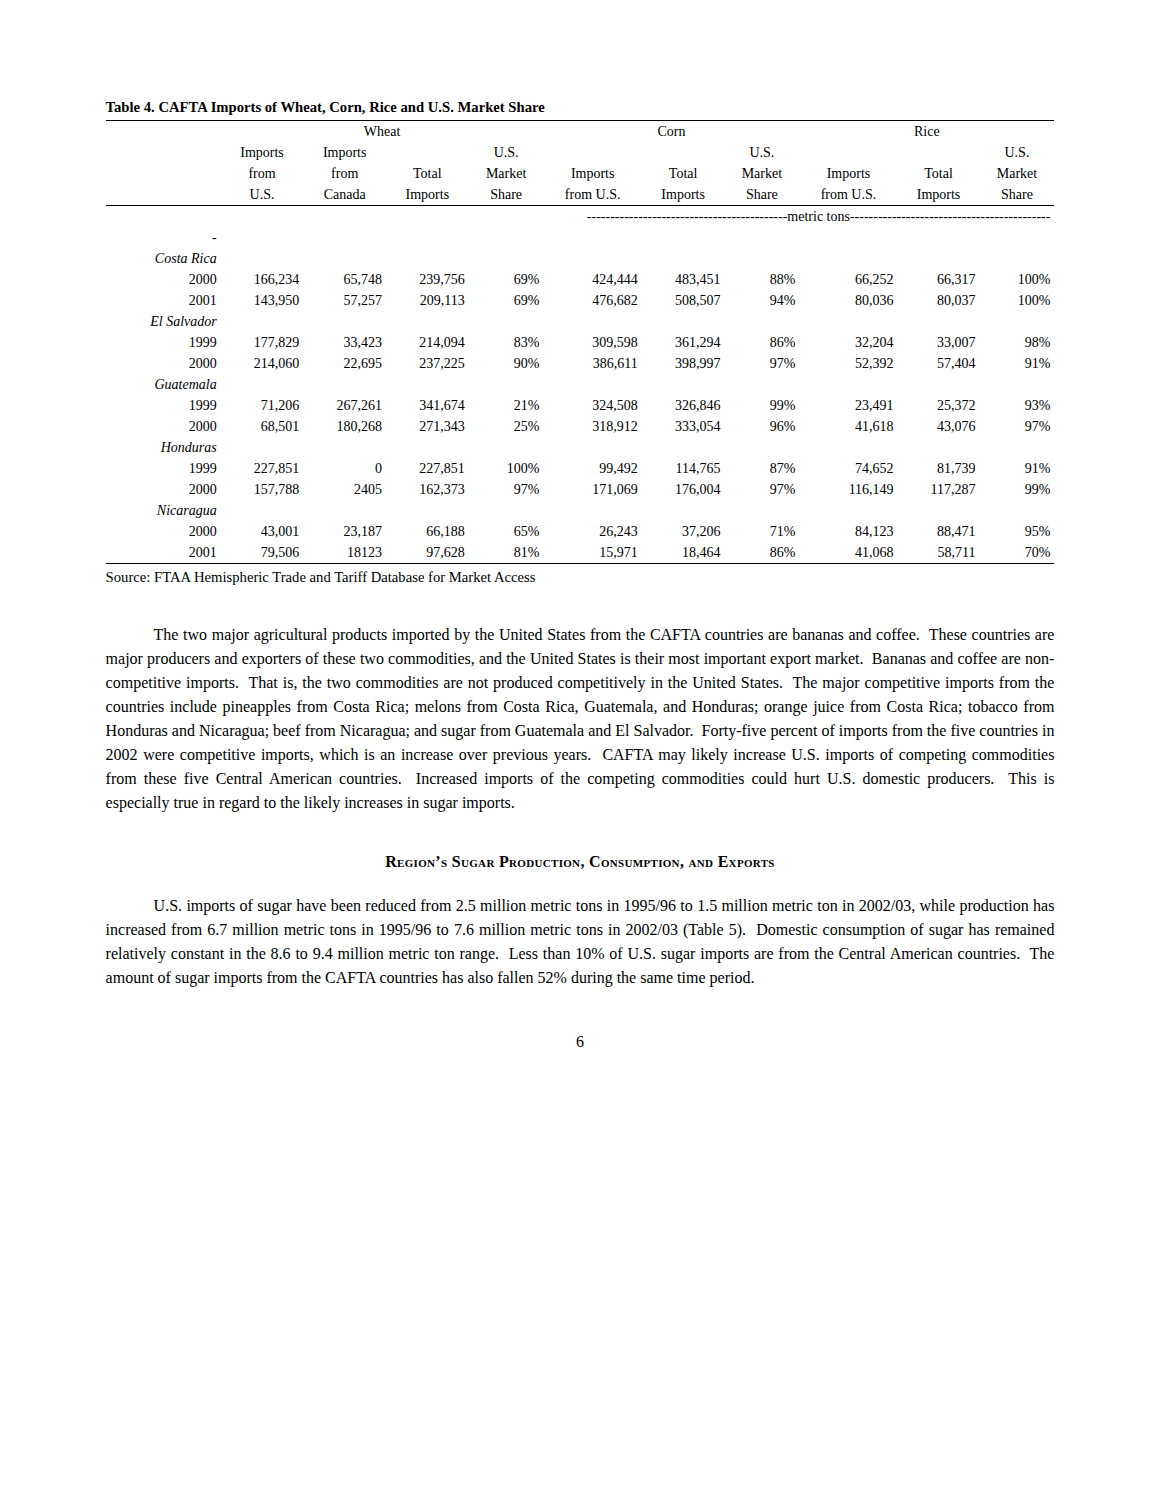Table 4. CAFTA Imports of Wheat, Corn, Rice and U.S. Market Share
| | Wheat | Corn | Rice |
| --- | --- | --- | --- |
| | Imports from U.S. | Imports from Canada | Total Imports | U.S. Market Share | Imports from U.S. | Total Imports | U.S. Market Share | Imports from U.S. | Total Imports | U.S. Market Share |
| -------------------------------------------metric tons------------------------------------------- |
| - | |
| Costa Rica | |
| 2000 | 166,234 | 65,748 | 239,756 | 69% | 424,444 | 483,451 | 88% | 66,252 | 66,317 | 100% |
| 2001 | 143,950 | 57,257 | 209,113 | 69% | 476,682 | 508,507 | 94% | 80,036 | 80,037 | 100% |
| El Salvador | |
| 1999 | 177,829 | 33,423 | 214,094 | 83% | 309,598 | 361,294 | 86% | 32,204 | 33,007 | 98% |
| 2000 | 214,060 | 22,695 | 237,225 | 90% | 386,611 | 398,997 | 97% | 52,392 | 57,404 | 91% |
| Guatemala | |
| 1999 | 71,206 | 267,261 | 341,674 | 21% | 324,508 | 326,846 | 99% | 23,491 | 25,372 | 93% |
| 2000 | 68,501 | 180,268 | 271,343 | 25% | 318,912 | 333,054 | 96% | 41,618 | 43,076 | 97% |
| Honduras | |
| 1999 | 227,851 | 0 | 227,851 | 100% | 99,492 | 114,765 | 87% | 74,652 | 81,739 | 91% |
| 2000 | 157,788 | 2405 | 162,373 | 97% | 171,069 | 176,004 | 97% | 116,149 | 117,287 | 99% |
| Nicaragua | |
| 2000 | 43,001 | 23,187 | 66,188 | 65% | 26,243 | 37,206 | 71% | 84,123 | 88,471 | 95% |
| 2001 | 79,506 | 18123 | 97,628 | 81% | 15,971 | 18,464 | 86% | 41,068 | 58,711 | 70% |
Source: FTAA Hemispheric Trade and Tariff Database for Market Access
The two major agricultural products imported by the United States from the CAFTA countries are bananas and coffee. These countries are major producers and exporters of these two commodities, and the United States is their most important export market. Bananas and coffee are non-competitive imports. That is, the two commodities are not produced competitively in the United States. The major competitive imports from the countries include pineapples from Costa Rica; melons from Costa Rica, Guatemala, and Honduras; orange juice from Costa Rica; tobacco from Honduras and Nicaragua; beef from Nicaragua; and sugar from Guatemala and El Salvador. Forty-five percent of imports from the five countries in 2002 were competitive imports, which is an increase over previous years. CAFTA may likely increase U.S. imports of competing commodities from these five Central American countries. Increased imports of the competing commodities could hurt U.S. domestic producers. This is especially true in regard to the likely increases in sugar imports.
Region’s Sugar Production, Consumption, and Exports
U.S. imports of sugar have been reduced from 2.5 million metric tons in 1995/96 to 1.5 million metric ton in 2002/03, while production has increased from 6.7 million metric tons in 1995/96 to 7.6 million metric tons in 2002/03 (Table 5). Domestic consumption of sugar has remained relatively constant in the 8.6 to 9.4 million metric ton range. Less than 10% of U.S. sugar imports are from the Central American countries. The amount of sugar imports from the CAFTA countries has also fallen 52% during the same time period.
6